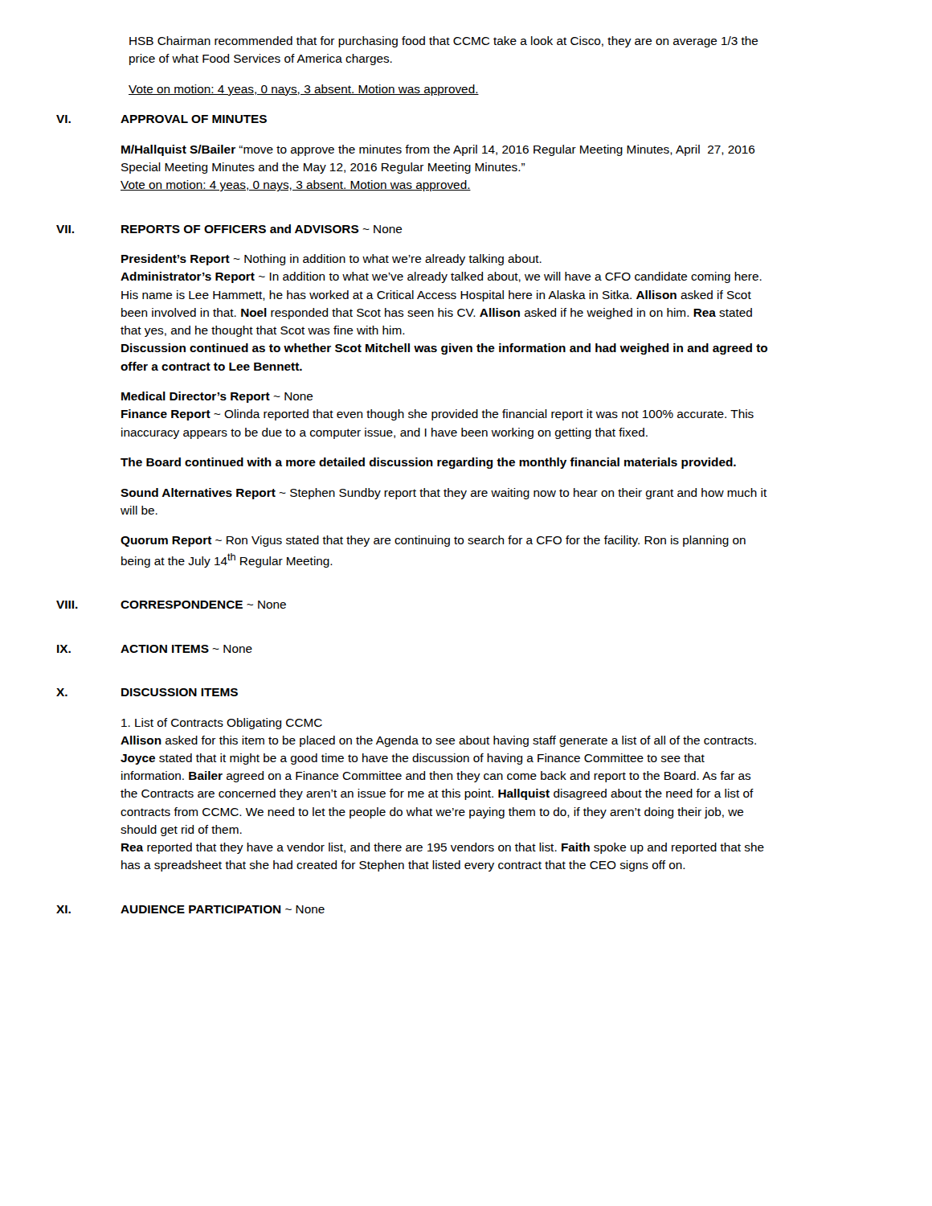HSB Chairman recommended that for purchasing food that CCMC take a look at Cisco, they are on average 1/3 the price of what Food Services of America charges.
Vote on motion: 4 yeas, 0 nays, 3 absent. Motion was approved.
VI.
APPROVAL OF MINUTES
M/Hallquist S/Bailer “move to approve the minutes from the April 14, 2016 Regular Meeting Minutes, April 27, 2016 Special Meeting Minutes and the May 12, 2016 Regular Meeting Minutes.”
Vote on motion: 4 yeas, 0 nays, 3 absent. Motion was approved.
VII.
REPORTS OF OFFICERS and ADVISORS ~ None
President’s Report ~ Nothing in addition to what we’re already talking about.
Administrator’s Report ~ In addition to what we’ve already talked about, we will have a CFO candidate coming here. His name is Lee Hammett, he has worked at a Critical Access Hospital here in Alaska in Sitka. Allison asked if Scot been involved in that. Noel responded that Scot has seen his CV. Allison asked if he weighed in on him. Rea stated that yes, and he thought that Scot was fine with him.
Discussion continued as to whether Scot Mitchell was given the information and had weighed in and agreed to offer a contract to Lee Bennett.
Medical Director’s Report ~ None
Finance Report ~ Olinda reported that even though she provided the financial report it was not 100% accurate. This inaccuracy appears to be due to a computer issue, and I have been working on getting that fixed.
The Board continued with a more detailed discussion regarding the monthly financial materials provided.
Sound Alternatives Report ~ Stephen Sundby report that they are waiting now to hear on their grant and how much it will be.
Quorum Report ~ Ron Vigus stated that they are continuing to search for a CFO for the facility. Ron is planning on being at the July 14th Regular Meeting.
VIII.
CORRESPONDENCE ~ None
IX.
ACTION ITEMS ~ None
X.
DISCUSSION ITEMS
1. List of Contracts Obligating CCMC
Allison asked for this item to be placed on the Agenda to see about having staff generate a list of all of the contracts. Joyce stated that it might be a good time to have the discussion of having a Finance Committee to see that information. Bailer agreed on a Finance Committee and then they can come back and report to the Board. As far as the Contracts are concerned they aren’t an issue for me at this point. Hallquist disagreed about the need for a list of contracts from CCMC. We need to let the people do what we’re paying them to do, if they aren’t doing their job, we should get rid of them.
Rea reported that they have a vendor list, and there are 195 vendors on that list. Faith spoke up and reported that she has a spreadsheet that she had created for Stephen that listed every contract that the CEO signs off on.
XI.
AUDIENCE PARTICIPATION ~ None